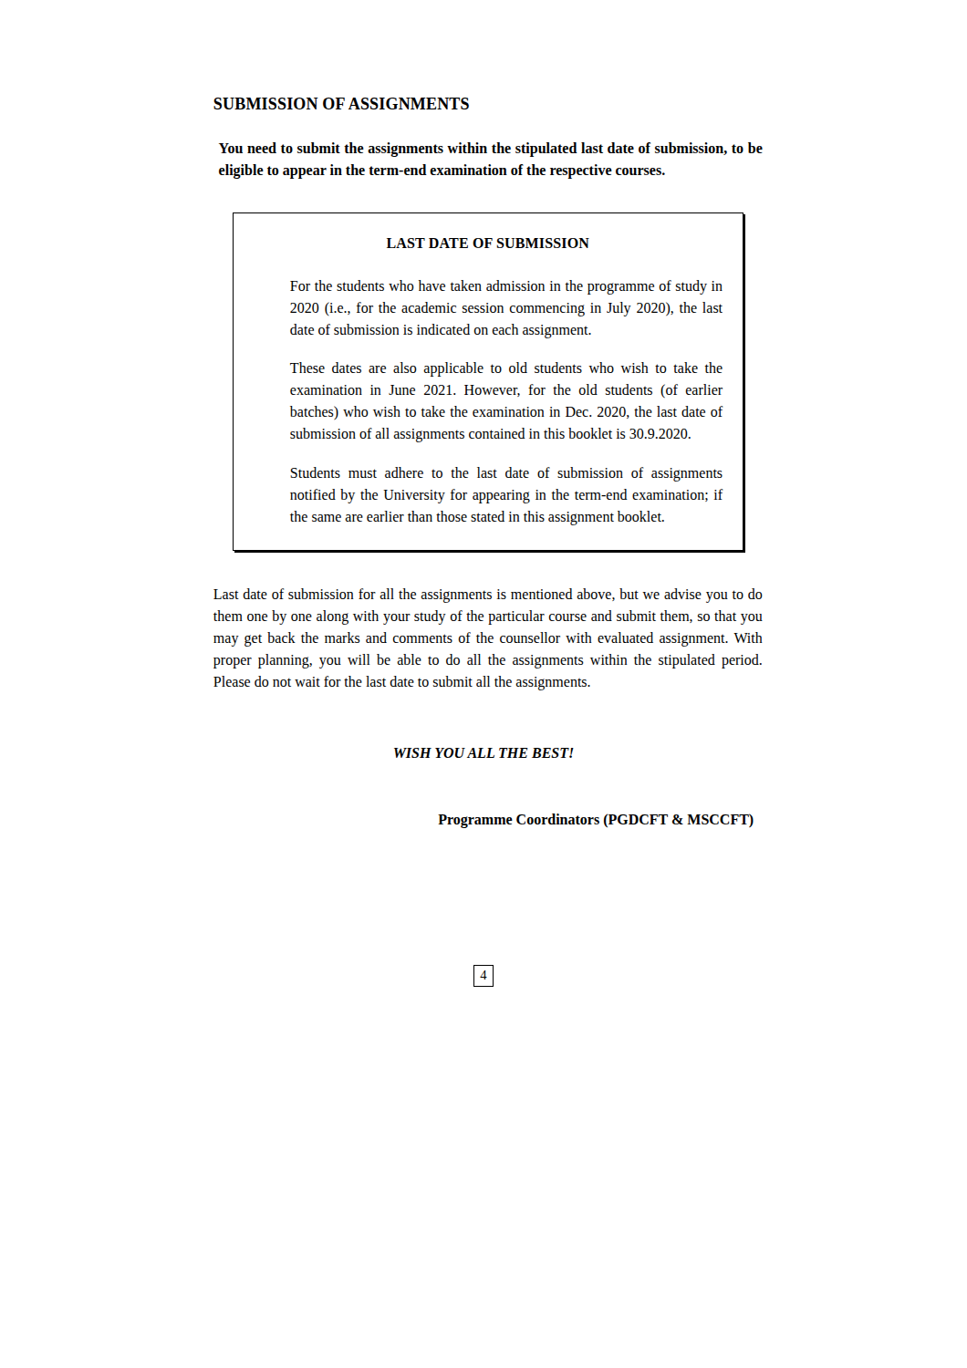SUBMISSION OF ASSIGNMENTS
You need to submit the assignments within the stipulated last date of submission, to be eligible to appear in the term-end examination of the respective courses.
LAST DATE OF SUBMISSION
For the students who have taken admission in the programme of study in 2020 (i.e., for the academic session commencing in July 2020), the last date of submission is indicated on each assignment.
These dates are also applicable to old students who wish to take the examination in June 2021. However, for the old students (of earlier batches) who wish to take the examination in Dec. 2020, the last date of submission of all assignments contained in this booklet is 30.9.2020.
Students must adhere to the last date of submission of assignments notified by the University for appearing in the term-end examination; if the same are earlier than those stated in this assignment booklet.
Last date of submission for all the assignments is mentioned above, but we advise you to do them one by one along with your study of the particular course and submit them, so that you may get back the marks and comments of the counsellor with evaluated assignment. With proper planning, you will be able to do all the assignments within the stipulated period. Please do not wait for the last date to submit all the assignments.
WISH YOU ALL THE BEST!
Programme Coordinators (PGDCFT & MSCCFT)
4